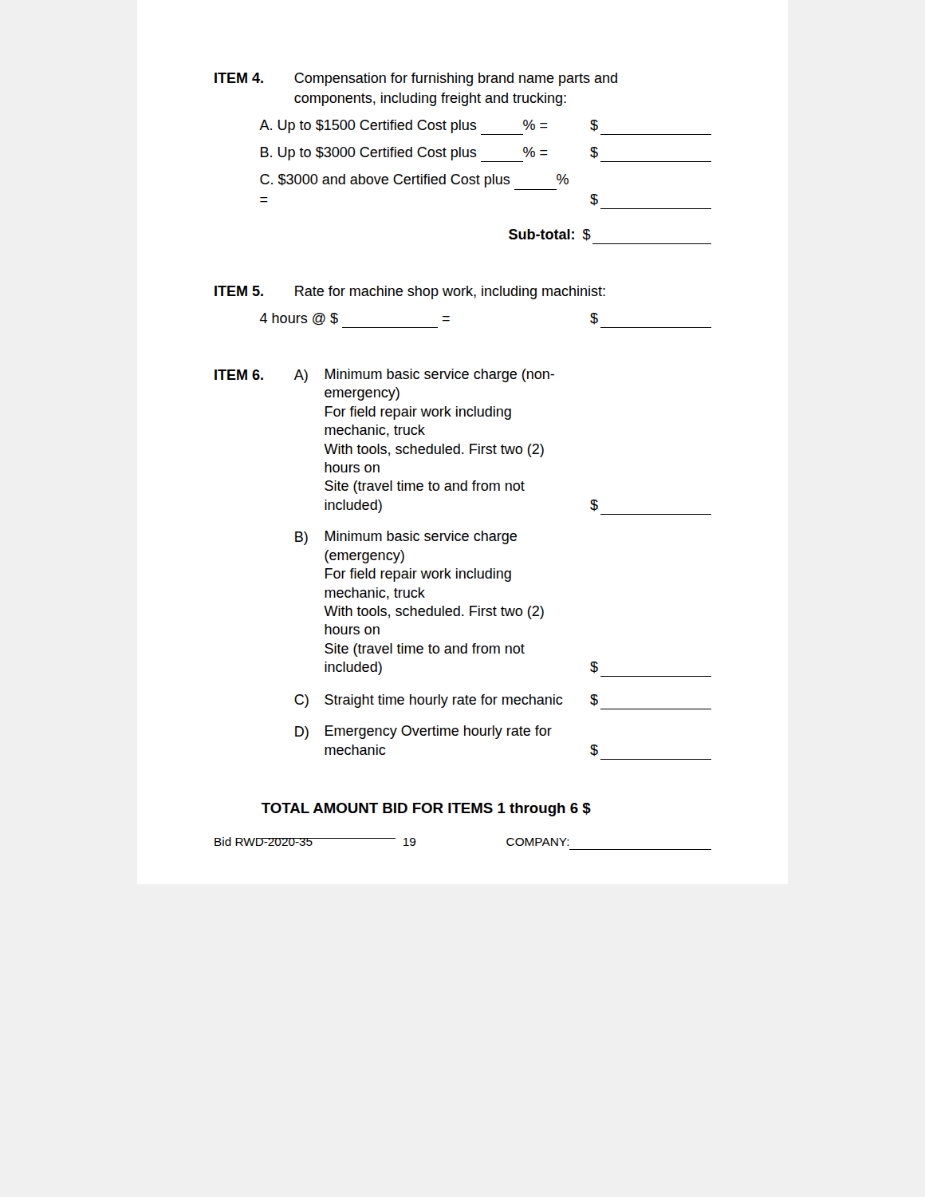ITEM 4.
Compensation for furnishing brand name parts and
components, including freight and trucking:
A. Up to $1500 Certified Cost plus % =
$
B. Up to $3000 Certified Cost plus % =
$
C. $3000 and above Certified Cost plus % =
$
Sub-total: $
ITEM 5.
Rate for machine shop work, including machinist:
4 hours @ $ =
$
ITEM 6.
A)
Minimum basic service charge (non-emergency)
For field repair work including mechanic, truck
With tools, scheduled. First two (2) hours on
Site (travel time to and from not included)
$
B)
Minimum basic service charge (emergency)
For field repair work including mechanic, truck
With tools, scheduled. First two (2) hours on
Site (travel time to and from not included)
$
C)
Straight time hourly rate for mechanic
$
D)
Emergency Overtime hourly rate for mechanic
$
TOTAL AMOUNT BID FOR ITEMS 1 through 6 $
Bid RWD-2020-35
19
COMPANY: